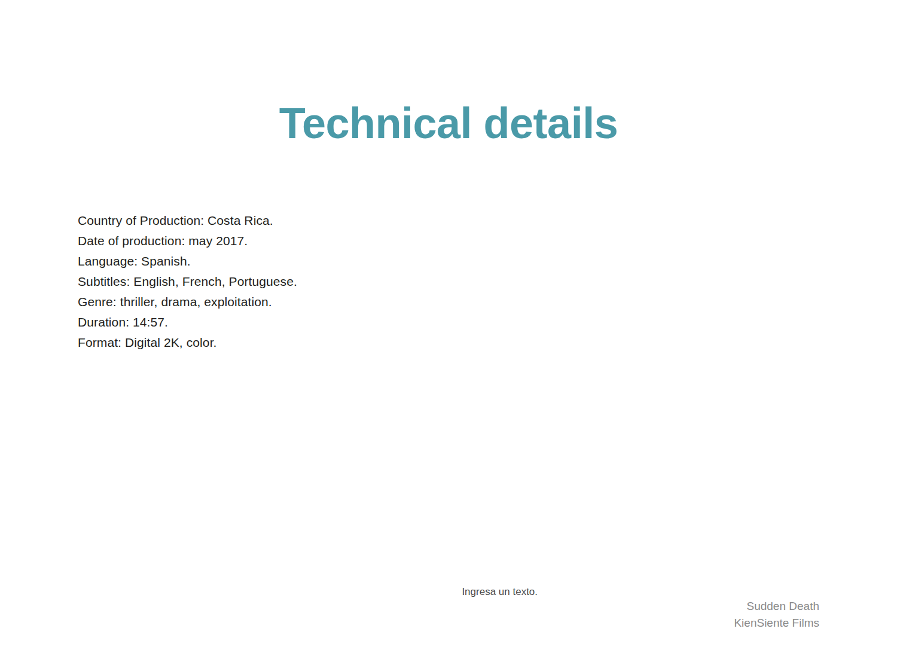Technical details
Country of Production: Costa Rica.
Date of production: may 2017.
Language: Spanish.
Subtitles: English, French, Portuguese.
Genre: thriller, drama, exploitation.
Duration: 14:57.
Format: Digital 2K, color.
Ingresa un texto.
Sudden Death
KienSiente Films